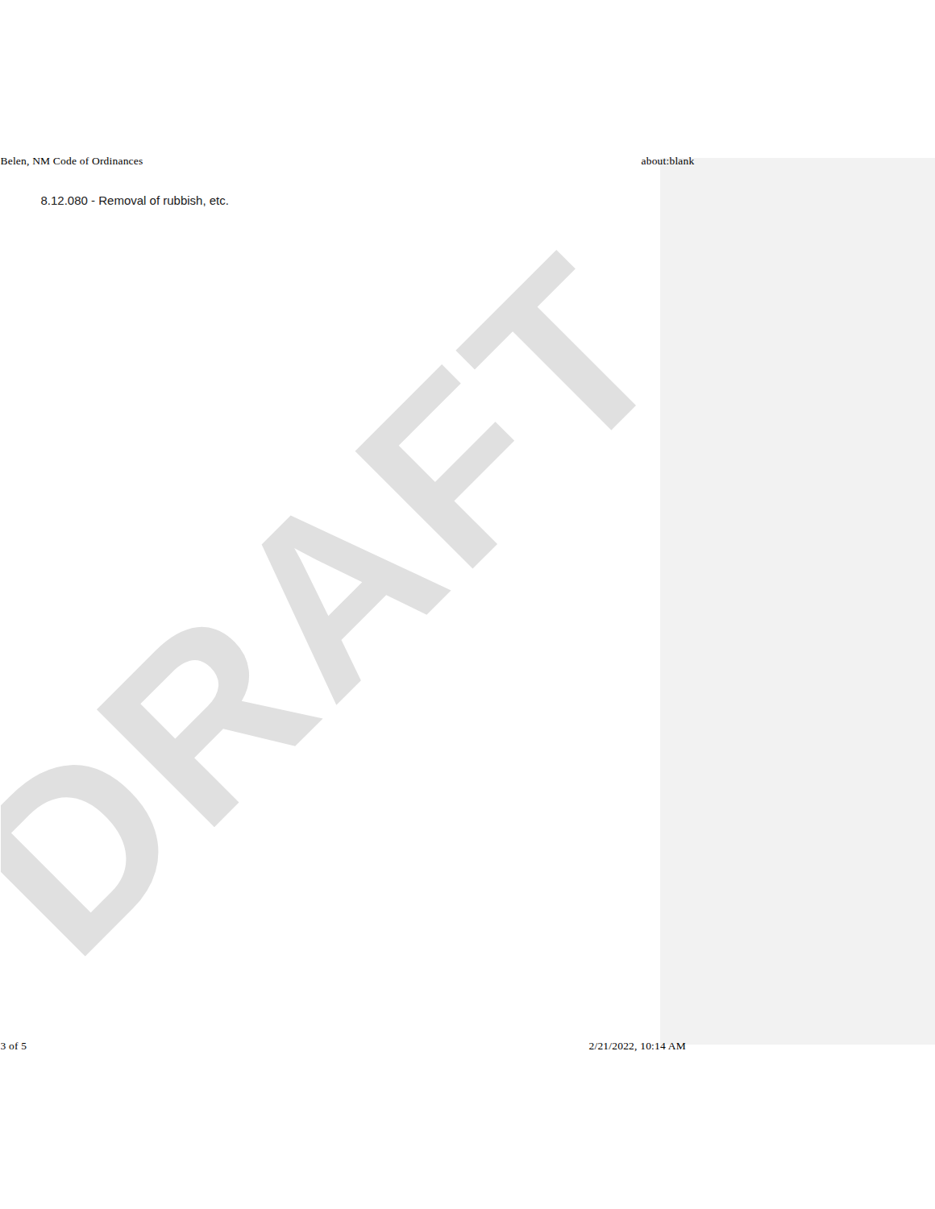DRAFT
Belen, NM Code of Ordinances
about:blank
8.12.080 - Removal of rubbish, etc.
3 of 5
2/21/2022, 10:14 AM